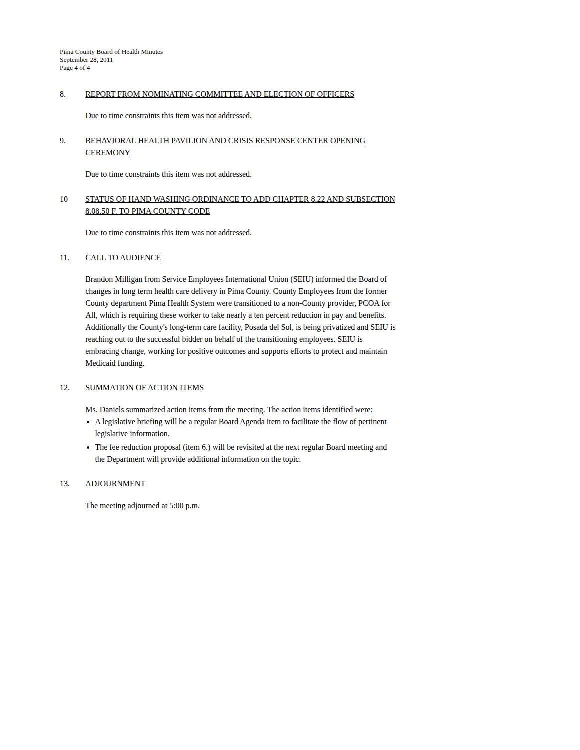Pima County Board of Health Minutes
September 28, 2011
Page 4 of 4
8. REPORT FROM NOMINATING COMMITTEE AND ELECTION OF OFFICERS
Due to time constraints this item was not addressed.
9. BEHAVIORAL HEALTH PAVILION AND CRISIS RESPONSE CENTER OPENING CEREMONY
Due to time constraints this item was not addressed.
10 STATUS OF HAND WASHING ORDINANCE TO ADD CHAPTER 8.22 AND SUBSECTION 8.08.50 F. TO PIMA COUNTY CODE
Due to time constraints this item was not addressed.
11. CALL TO AUDIENCE
Brandon Milligan from Service Employees International Union (SEIU) informed the Board of changes in long term health care delivery in Pima County. County Employees from the former County department Pima Health System were transitioned to a non-County provider, PCOA for All, which is requiring these worker to take nearly a ten percent reduction in pay and benefits. Additionally the County's long-term care facility, Posada del Sol, is being privatized and SEIU is reaching out to the successful bidder on behalf of the transitioning employees. SEIU is embracing change, working for positive outcomes and supports efforts to protect and maintain Medicaid funding.
12. SUMMATION OF ACTION ITEMS
Ms. Daniels summarized action items from the meeting. The action items identified were:
A legislative briefing will be a regular Board Agenda item to facilitate the flow of pertinent legislative information.
The fee reduction proposal (item 6.) will be revisited at the next regular Board meeting and the Department will provide additional information on the topic.
13. ADJOURNMENT
The meeting adjourned at 5:00 p.m.